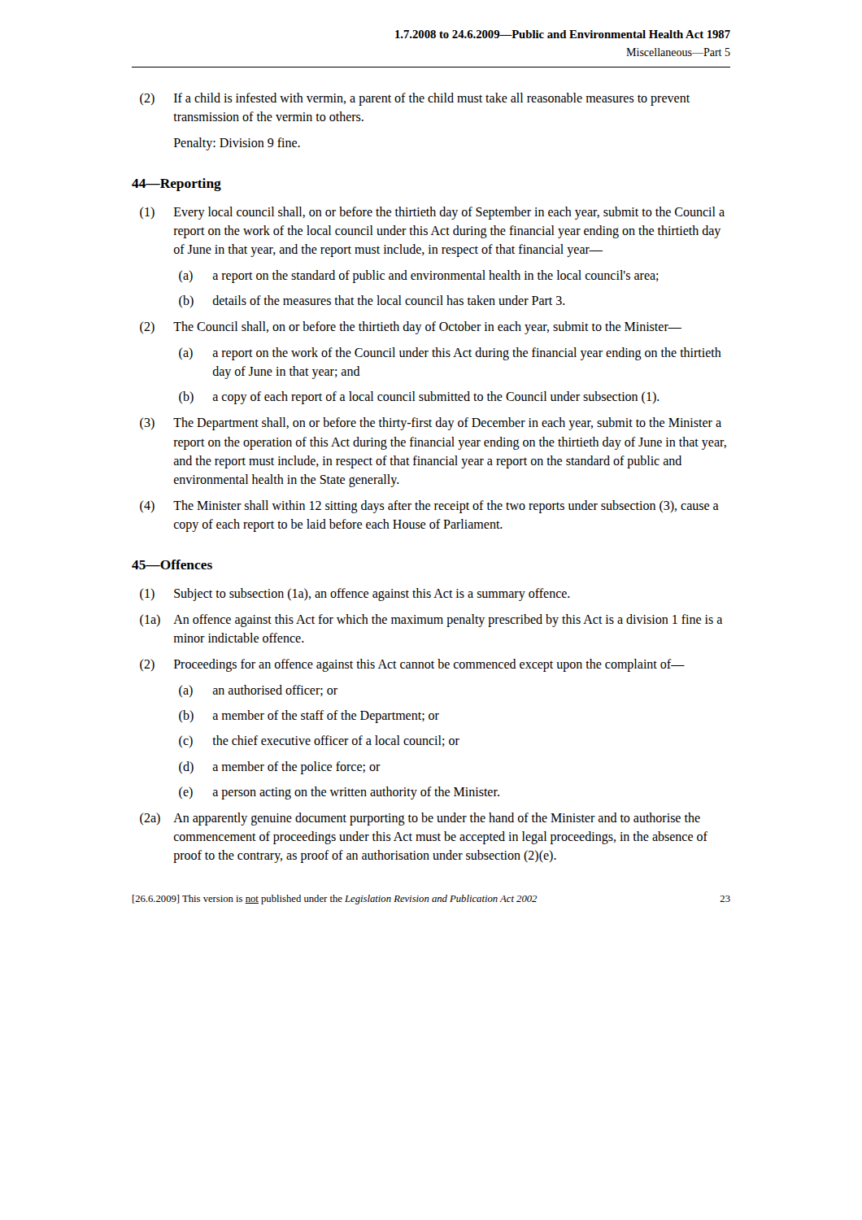1.7.2008 to 24.6.2009—Public and Environmental Health Act 1987
Miscellaneous—Part 5
(2) If a child is infested with vermin, a parent of the child must take all reasonable measures to prevent transmission of the vermin to others.
Penalty: Division 9 fine.
44—Reporting
(1) Every local council shall, on or before the thirtieth day of September in each year, submit to the Council a report on the work of the local council under this Act during the financial year ending on the thirtieth day of June in that year, and the report must include, in respect of that financial year—
(a) a report on the standard of public and environmental health in the local council's area;
(b) details of the measures that the local council has taken under Part 3.
(2) The Council shall, on or before the thirtieth day of October in each year, submit to the Minister—
(a) a report on the work of the Council under this Act during the financial year ending on the thirtieth day of June in that year; and
(b) a copy of each report of a local council submitted to the Council under subsection (1).
(3) The Department shall, on or before the thirty-first day of December in each year, submit to the Minister a report on the operation of this Act during the financial year ending on the thirtieth day of June in that year, and the report must include, in respect of that financial year a report on the standard of public and environmental health in the State generally.
(4) The Minister shall within 12 sitting days after the receipt of the two reports under subsection (3), cause a copy of each report to be laid before each House of Parliament.
45—Offences
(1) Subject to subsection (1a), an offence against this Act is a summary offence.
(1a) An offence against this Act for which the maximum penalty prescribed by this Act is a division 1 fine is a minor indictable offence.
(2) Proceedings for an offence against this Act cannot be commenced except upon the complaint of—
(a) an authorised officer; or
(b) a member of the staff of the Department; or
(c) the chief executive officer of a local council; or
(d) a member of the police force; or
(e) a person acting on the written authority of the Minister.
(2a) An apparently genuine document purporting to be under the hand of the Minister and to authorise the commencement of proceedings under this Act must be accepted in legal proceedings, in the absence of proof to the contrary, as proof of an authorisation under subsection (2)(e).
[26.6.2009] This version is not published under the Legislation Revision and Publication Act 2002
23